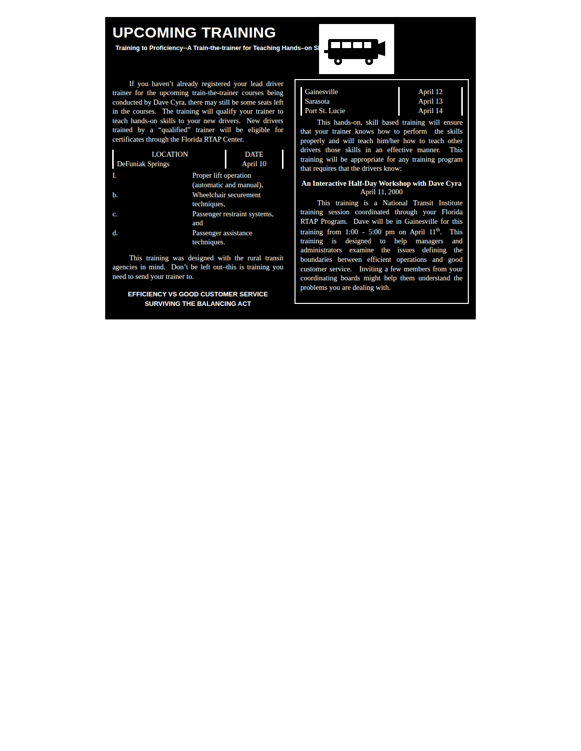UPCOMING TRAINING
Training to Proficiency--A Train-the-trainer for Teaching Hands–on Skills
If you haven’t already registered your lead driver trainer for the upcoming train-the-trainer courses being conducted by Dave Cyra, there may still be some seats left in the courses. The training will qualify your trainer to teach hands-on skills to your new drivers. New drivers trained by a “qualified” trainer will be eligible for certificates through the Florida RTAP Center.
| LOCATION | DATE |
| --- | --- |
| DeFuniak Springs | April 10 |
| I. | Proper lift operation (automatic and manual), |
| b. | Wheelchair securement techniques, |
| c. | Passenger restraint systems, and |
| d. | Passenger assistance techniques. |
This training was designed with the rural transit agencies in mind. Don’t be left out–this is training you need to send your trainer to.
EFFICIENCY VS GOOD CUSTOMER SERVICE
SURVIVING THE BALANCING ACT
| Gainesville | April 12 |
| Sarasota | April 13 |
| Port St. Lucie | April 14 |
This hands-on, skill based training will ensure that your trainer knows how to perform the skills properly and will teach him/her how to teach other drivers those skills in an effective manner. This training will be appropriate for any training program that requires that the drivers know:
An Interactive Half-Day Workshop with Dave Cyra
April 11, 2000
This training is a National Transit Institute training session coordinated through your Florida RTAP Program. Dave will be in Gainesville for this training from 1:00 - 5:00 pm on April 11th. This training is designed to help managers and administrators examine the issues defining the boundaries between efficient operations and good customer service. Inviting a few members from your coordinating boards might help them understand the problems you are dealing with.